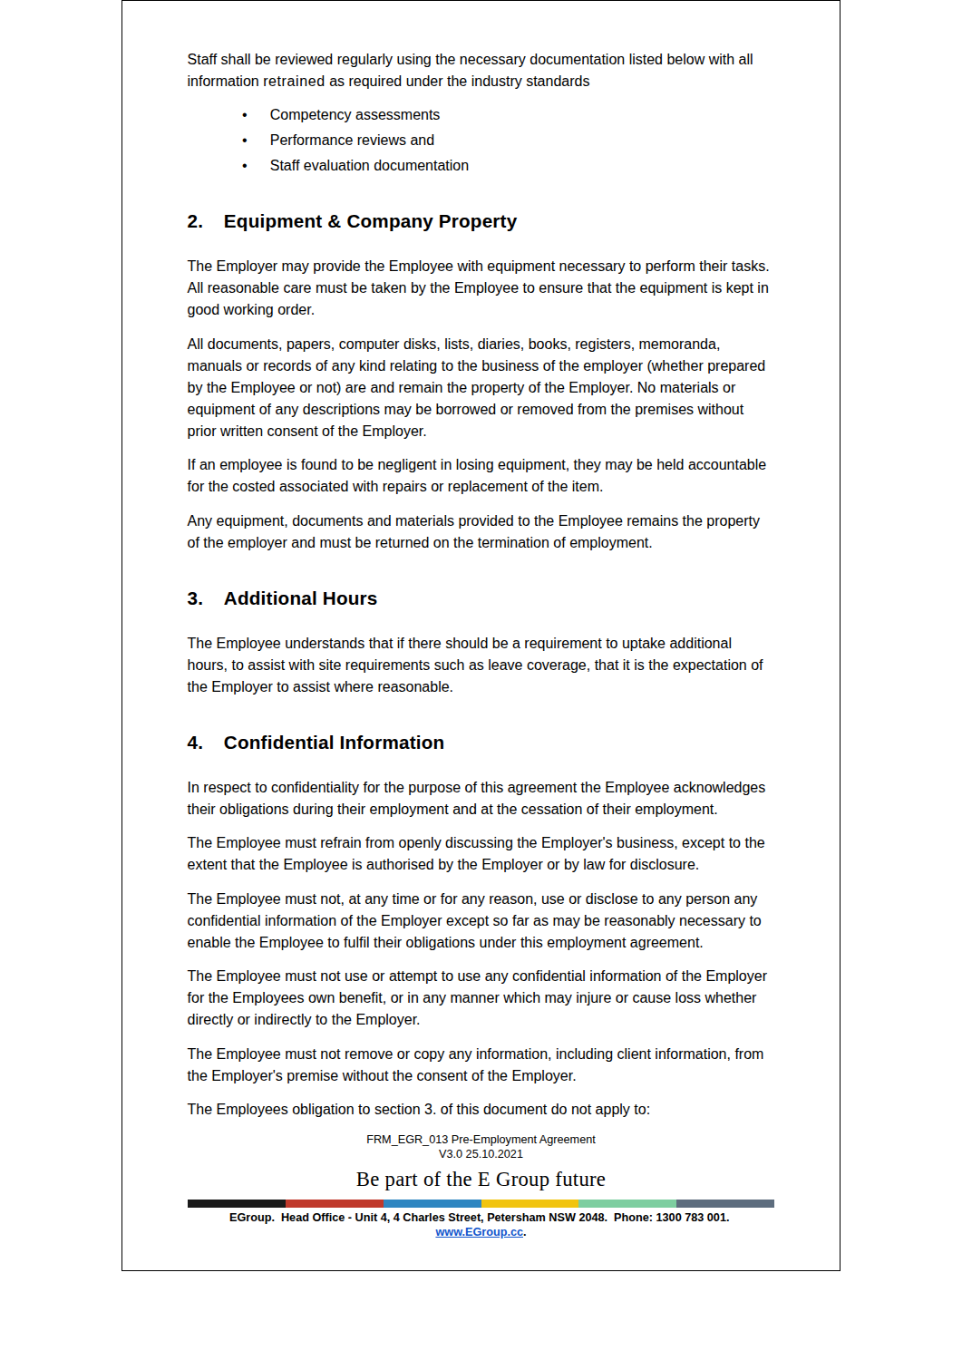Staff shall be reviewed regularly using the necessary documentation listed below with all information retrained as required under the industry standards
Competency assessments
Performance reviews and
Staff evaluation documentation
2. Equipment & Company Property
The Employer may provide the Employee with equipment necessary to perform their tasks. All reasonable care must be taken by the Employee to ensure that the equipment is kept in good working order.
All documents, papers, computer disks, lists, diaries, books, registers, memoranda, manuals or records of any kind relating to the business of the employer (whether prepared by the Employee or not) are and remain the property of the Employer. No materials or equipment of any descriptions may be borrowed or removed from the premises without prior written consent of the Employer.
If an employee is found to be negligent in losing equipment, they may be held accountable for the costed associated with repairs or replacement of the item.
Any equipment, documents and materials provided to the Employee remains the property of the employer and must be returned on the termination of employment.
3. Additional Hours
The Employee understands that if there should be a requirement to uptake additional hours, to assist with site requirements such as leave coverage, that it is the expectation of the Employer to assist where reasonable.
4. Confidential Information
In respect to confidentiality for the purpose of this agreement the Employee acknowledges their obligations during their employment and at the cessation of their employment.
The Employee must refrain from openly discussing the Employer's business, except to the extent that the Employee is authorised by the Employer or by law for disclosure.
The Employee must not, at any time or for any reason, use or disclose to any person any confidential information of the Employer except so far as may be reasonably necessary to enable the Employee to fulfil their obligations under this employment agreement.
The Employee must not use or attempt to use any confidential information of the Employer for the Employees own benefit, or in any manner which may injure or cause loss whether directly or indirectly to the Employer.
The Employee must not remove or copy any information, including client information, from the Employer's premise without the consent of the Employer.
The Employees obligation to section 3. of this document do not apply to:
FRM_EGR_013 Pre-Employment Agreement
V3.0 25.10.2021
Be part of the E Group future
EGroup. Head Office - Unit 4, 4 Charles Street, Petersham NSW 2048. Phone: 1300 783 001. www.EGroup.cc.